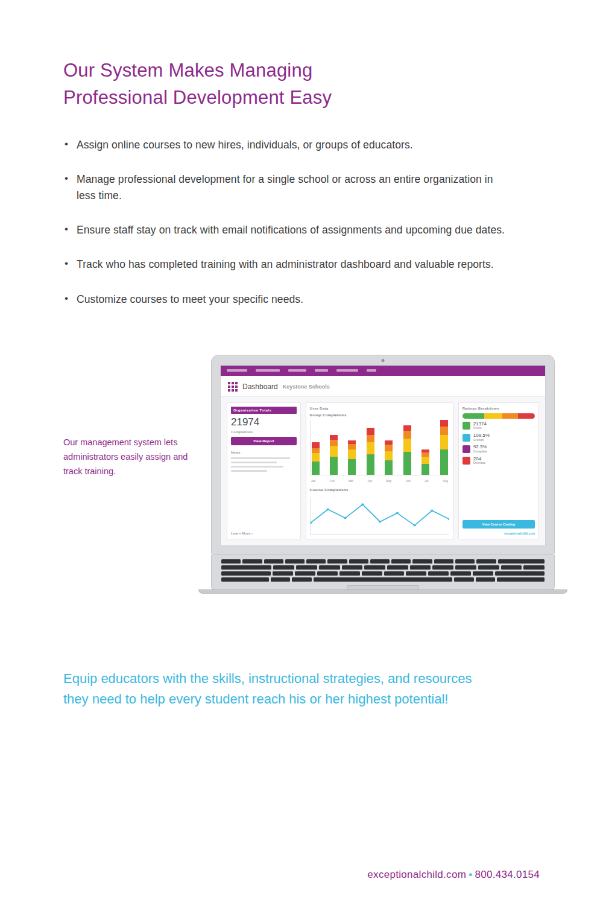Our System Makes Managing
Professional Development Easy
Assign online courses to new hires, individuals, or groups of educators.
Manage professional development for a single school or across an entire organization in less time.
Ensure staff stay on track with email notifications of assignments and upcoming due dates.
Track who has completed training with an administrator dashboard and valuable reports.
Customize courses to meet your specific needs.
Our management system lets administrators easily assign and track training.
Dashboard
Keystone Schools
Organization Totals
21974
Completions
View Report
News
Learn More ›
User Data
Group Completions
Jan Feb Mar Apr May Jun Jul Aug
Course Completions
Ratings Breakdown
21374 Users
109.5% Growth
92.3% Complete
204 Overdue
View Course Catalog
exceptionalchild.com
Equip educators with the skills, instructional strategies, and resources they need to help every student reach his or her highest potential!
exceptionalchild.com•800.434.0154